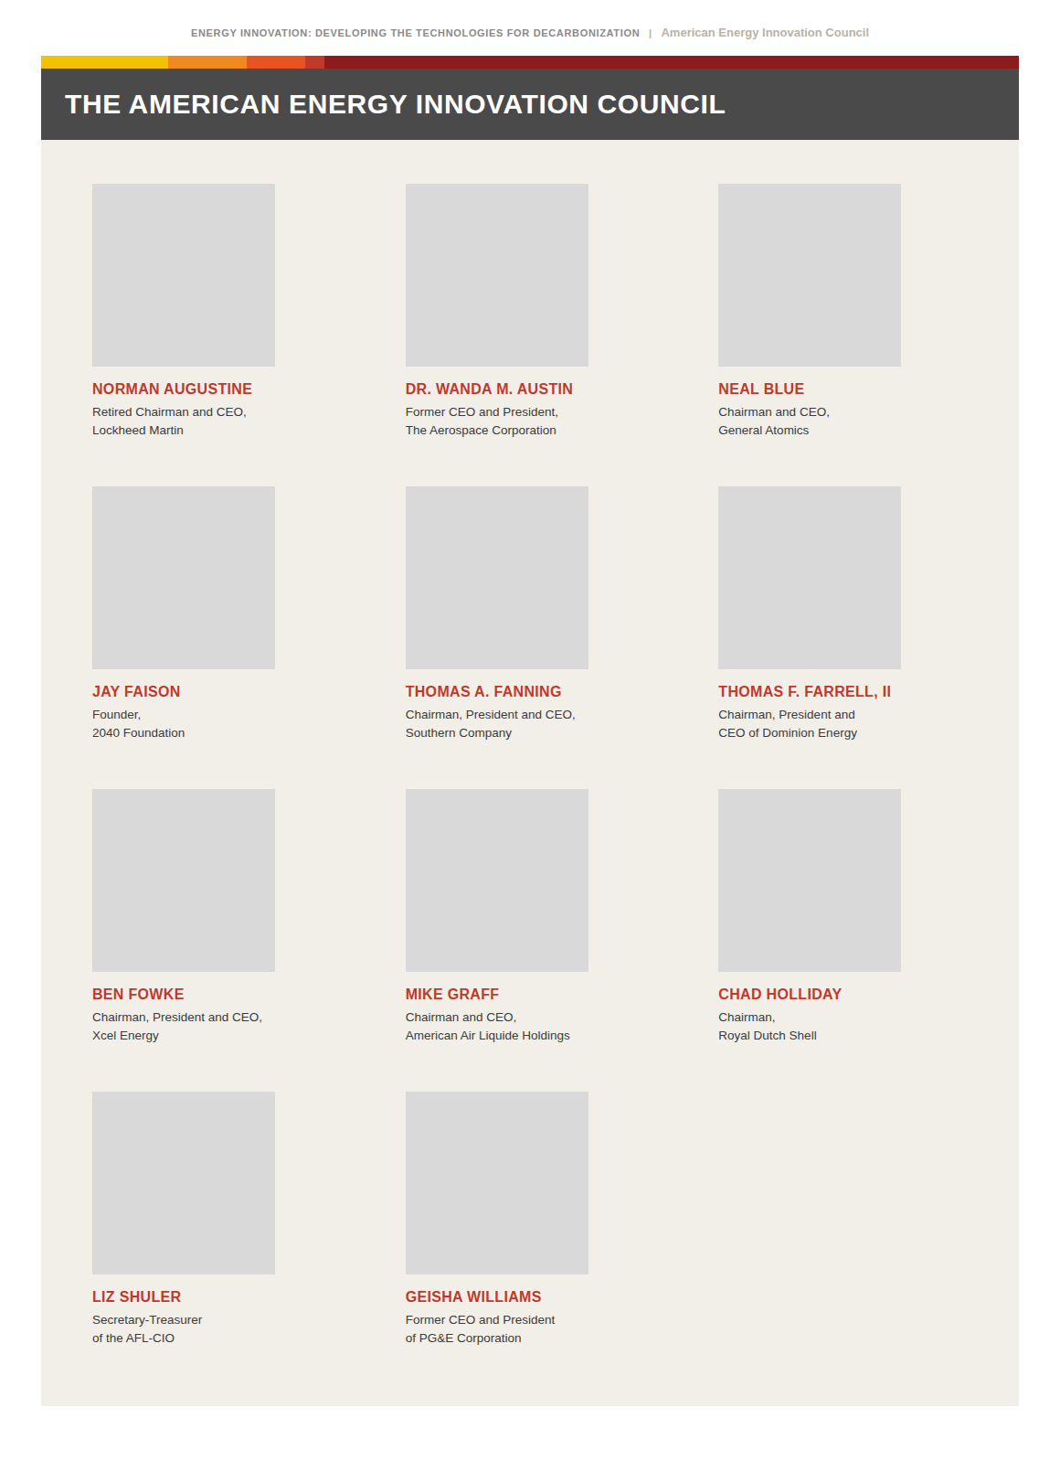Energy Innovation: Developing the Technologies for Decarbonization | American Energy Innovation Council
The American Energy Innovation Council
Norman Augustine
Retired Chairman and CEO,
Lockheed Martin
Dr. Wanda M. Austin
Former CEO and President,
The Aerospace Corporation
Neal Blue
Chairman and CEO,
General Atomics
Jay Faison
Founder,
2040 Foundation
Thomas A. Fanning
Chairman, President and CEO,
Southern Company
Thomas F. Farrell, II
Chairman, President and
CEO of Dominion Energy
Ben Fowke
Chairman, President and CEO,
Xcel Energy
Mike Graff
Chairman and CEO,
American Air Liquide Holdings
Chad Holliday
Chairman,
Royal Dutch Shell
Liz Shuler
Secretary-Treasurer
of the AFL-CIO
Geisha Williams
Former CEO and President
of PG&E Corporation